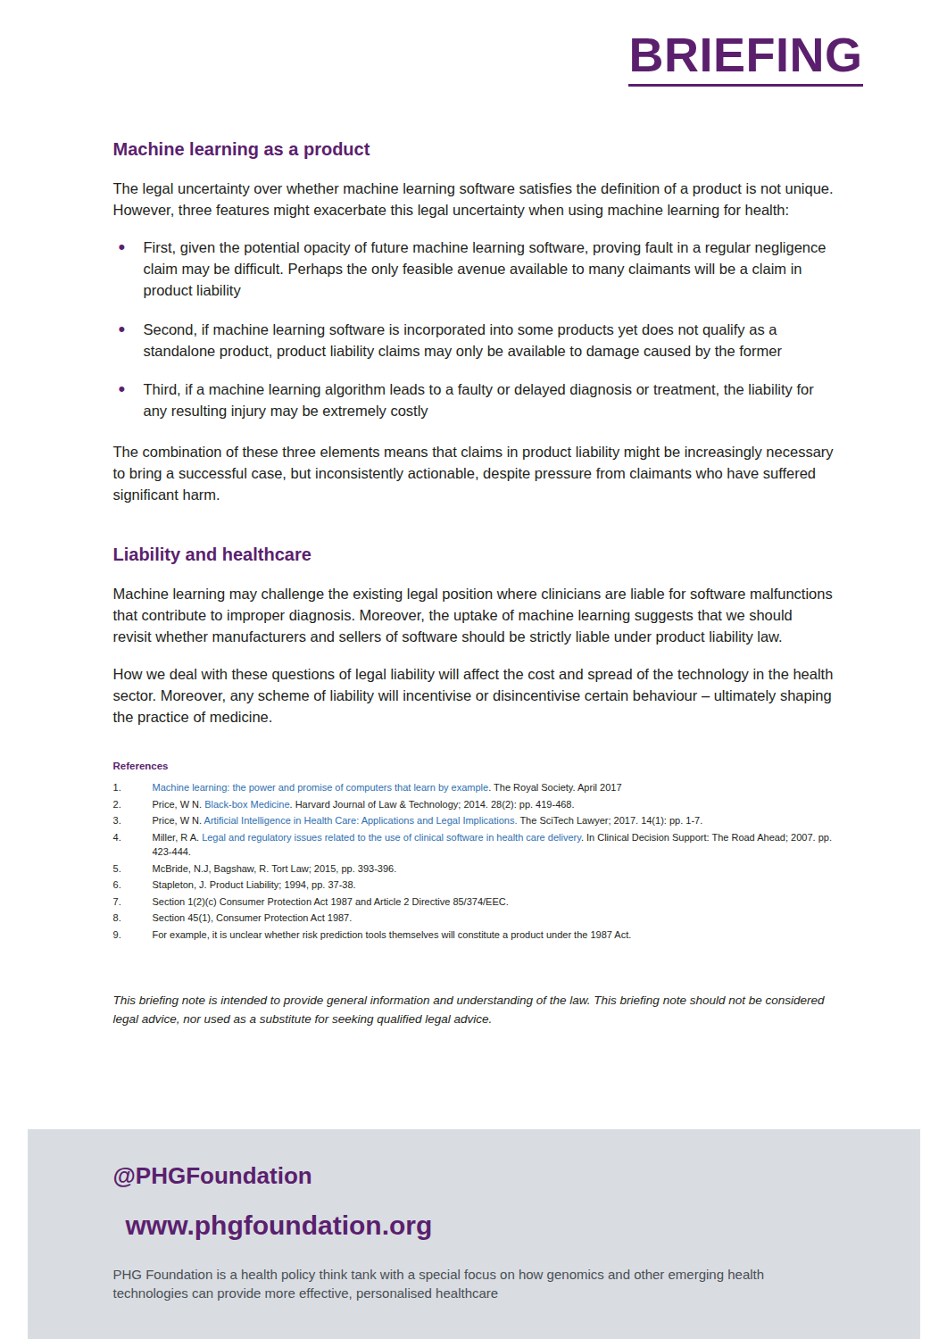BRIEFING
Machine learning as a product
The legal uncertainty over whether machine learning software satisfies the definition of a product is not unique. However, three features might exacerbate this legal uncertainty when using machine learning for health:
First, given the potential opacity of future machine learning software, proving fault in a regular negligence claim may be difficult. Perhaps the only feasible avenue available to many claimants will be a claim in product liability
Second, if machine learning software is incorporated into some products yet does not qualify as a standalone product, product liability claims may only be available to damage caused by the former
Third, if a machine learning algorithm leads to a faulty or delayed diagnosis or treatment, the liability for any resulting injury may be extremely costly
The combination of these three elements means that claims in product liability might be increasingly necessary to bring a successful case, but inconsistently actionable, despite pressure from claimants who have suffered significant harm.
Liability and healthcare
Machine learning may challenge the existing legal position where clinicians are liable for software malfunctions that contribute to improper diagnosis. Moreover, the uptake of machine learning suggests that we should revisit whether manufacturers and sellers of software should be strictly liable under product liability law.
How we deal with these questions of legal liability will affect the cost and spread of the technology in the health sector. Moreover, any scheme of liability will incentivise or disincentivise certain behaviour – ultimately shaping the practice of medicine.
References
Machine learning: the power and promise of computers that learn by example. The Royal Society. April 2017
Price, W N. Black-box Medicine. Harvard Journal of Law & Technology; 2014. 28(2): pp. 419-468.
Price, W N. Artificial Intelligence in Health Care: Applications and Legal Implications. The SciTech Lawyer; 2017. 14(1): pp. 1-7.
Miller, R A. Legal and regulatory issues related to the use of clinical software in health care delivery. In Clinical Decision Support: The Road Ahead; 2007. pp. 423-444.
McBride, N.J, Bagshaw, R. Tort Law; 2015, pp. 393-396.
Stapleton, J. Product Liability; 1994, pp. 37-38.
Section 1(2)(c) Consumer Protection Act 1987 and Article 2 Directive 85/374/EEC.
Section 45(1), Consumer Protection Act 1987.
For example, it is unclear whether risk prediction tools themselves will constitute a product under the 1987 Act.
This briefing note is intended to provide general information and understanding of the law. This briefing note should not be considered legal advice, nor used as a substitute for seeking qualified legal advice.
@PHGFoundation
www.phgfoundation.org
PHG Foundation is a health policy think tank with a special focus on how genomics and other emerging health technologies can provide more effective, personalised healthcare